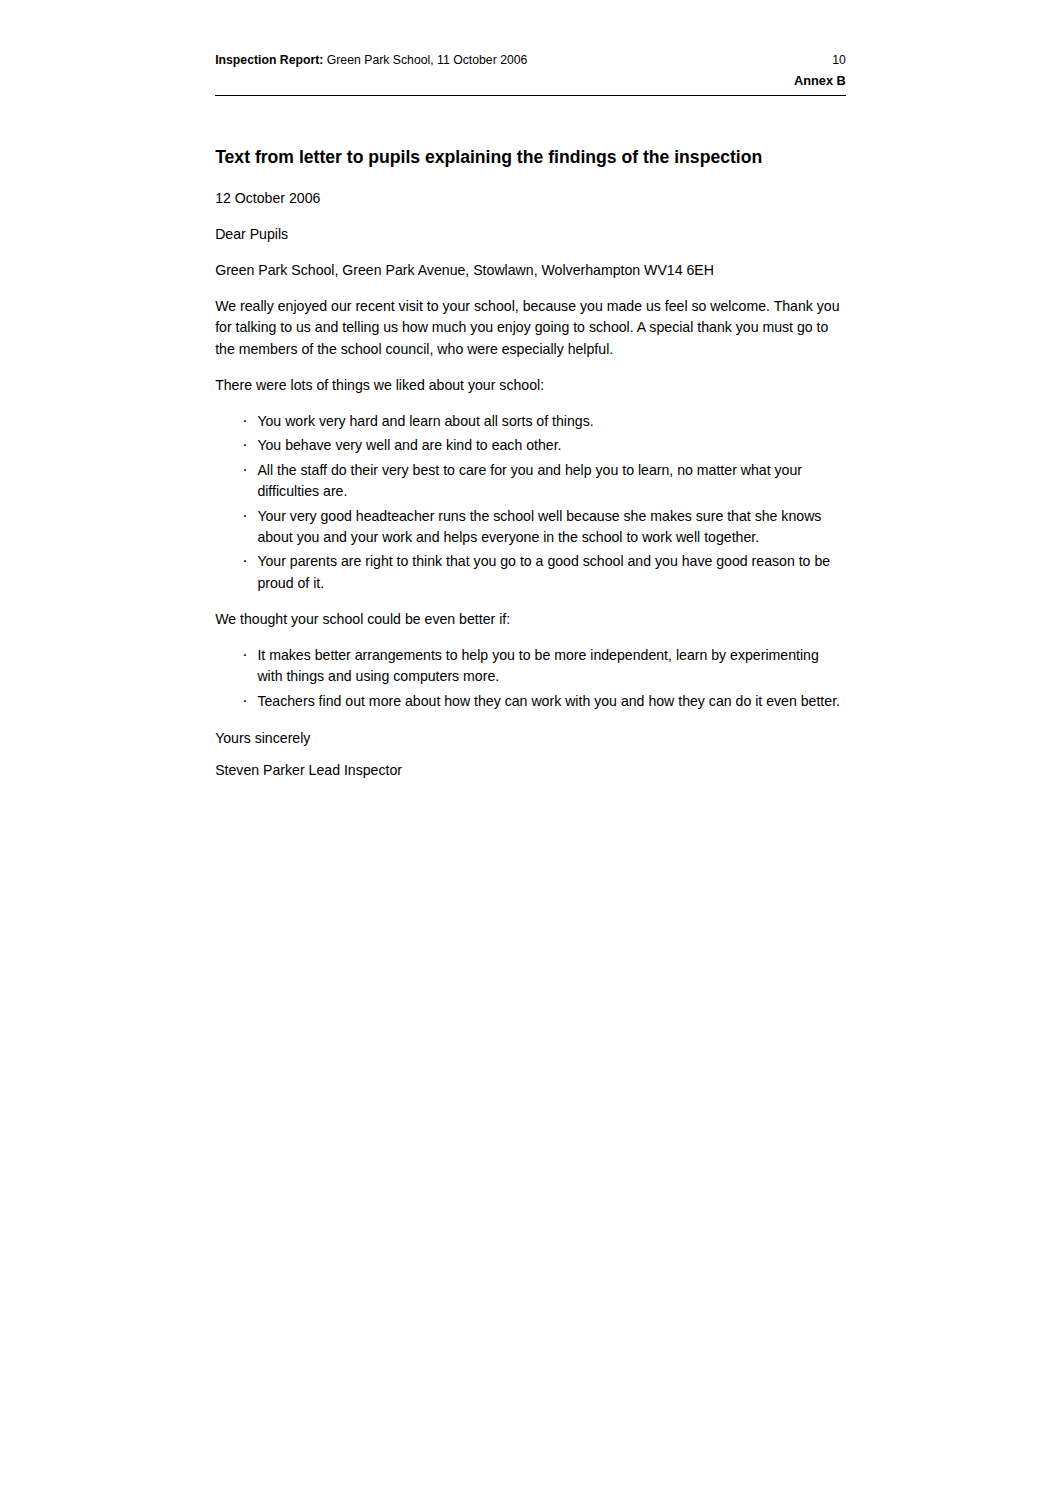Inspection Report: Green Park School, 11 October 2006
10
Annex B
Text from letter to pupils explaining the findings of the inspection
12 October 2006
Dear Pupils
Green Park School, Green Park Avenue, Stowlawn, Wolverhampton WV14 6EH
We really enjoyed our recent visit to your school, because you made us feel so welcome. Thank you for talking to us and telling us how much you enjoy going to school. A special thank you must go to the members of the school council, who were especially helpful.
There were lots of things we liked about your school:
You work very hard and learn about all sorts of things.
You behave very well and are kind to each other.
All the staff do their very best to care for you and help you to learn, no matter what your difficulties are.
Your very good headteacher runs the school well because she makes sure that she knows about you and your work and helps everyone in the school to work well together.
Your parents are right to think that you go to a good school and you have good reason to be proud of it.
We thought your school could be even better if:
It makes better arrangements to help you to be more independent, learn by experimenting with things and using computers more.
Teachers find out more about how they can work with you and how they can do it even better.
Yours sincerely
Steven Parker Lead Inspector